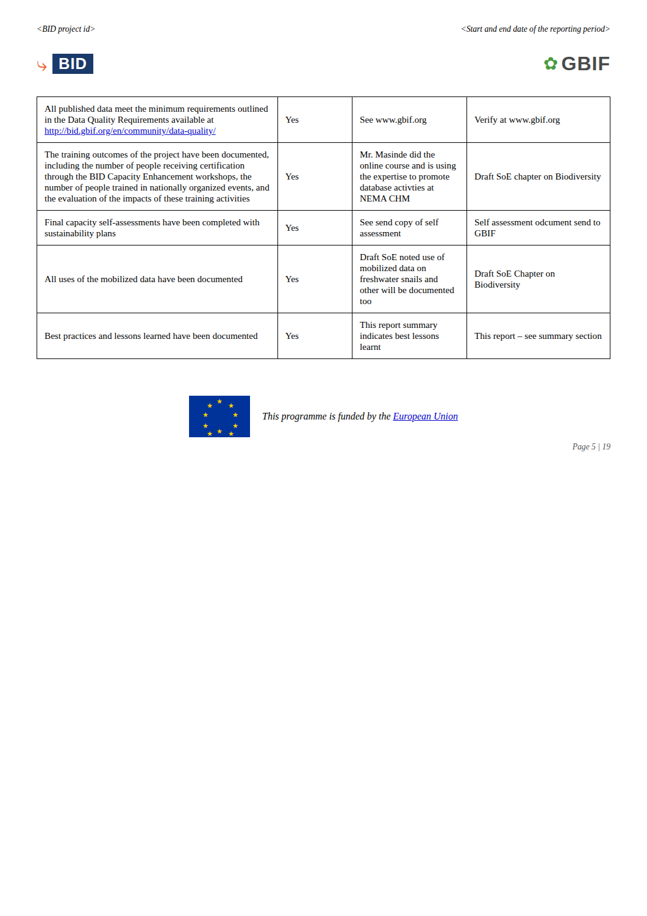<BID project id> <Start and end date of the reporting period>
⤷BID
✿GBIF
| All published data meet the minimum requirements outlined in the Data Quality Requirements available at http://bid.gbif.org/en/community/data-quality/ | Yes | See www.gbif.org | Verify at www.gbif.org |
| The training outcomes of the project have been documented, including the number of people receiving certification through the BID Capacity Enhancement workshops, the number of people trained in nationally organized events, and the evaluation of the impacts of these training activities | Yes | Mr. Masinde did the online course and is using the expertise to promote database activties at NEMA CHM | Draft SoE chapter on Biodiversity |
| Final capacity self-assessments have been completed with sustainability plans | Yes | See send copy of self assessment | Self assessment odcument send to GBIF |
| All uses of the mobilized data have been documented | Yes | Draft SoE noted use of mobilized data on freshwater snails and other will be documented too | Draft SoE Chapter on Biodiversity |
| Best practices and lessons learned have been documented | Yes | This report summary indicates best lessons learnt | This report – see summary section |
★ ★ ★ ★ ★ ★ ★ ★ ★ ★
This programme is funded by the European Union
Page 5 | 19